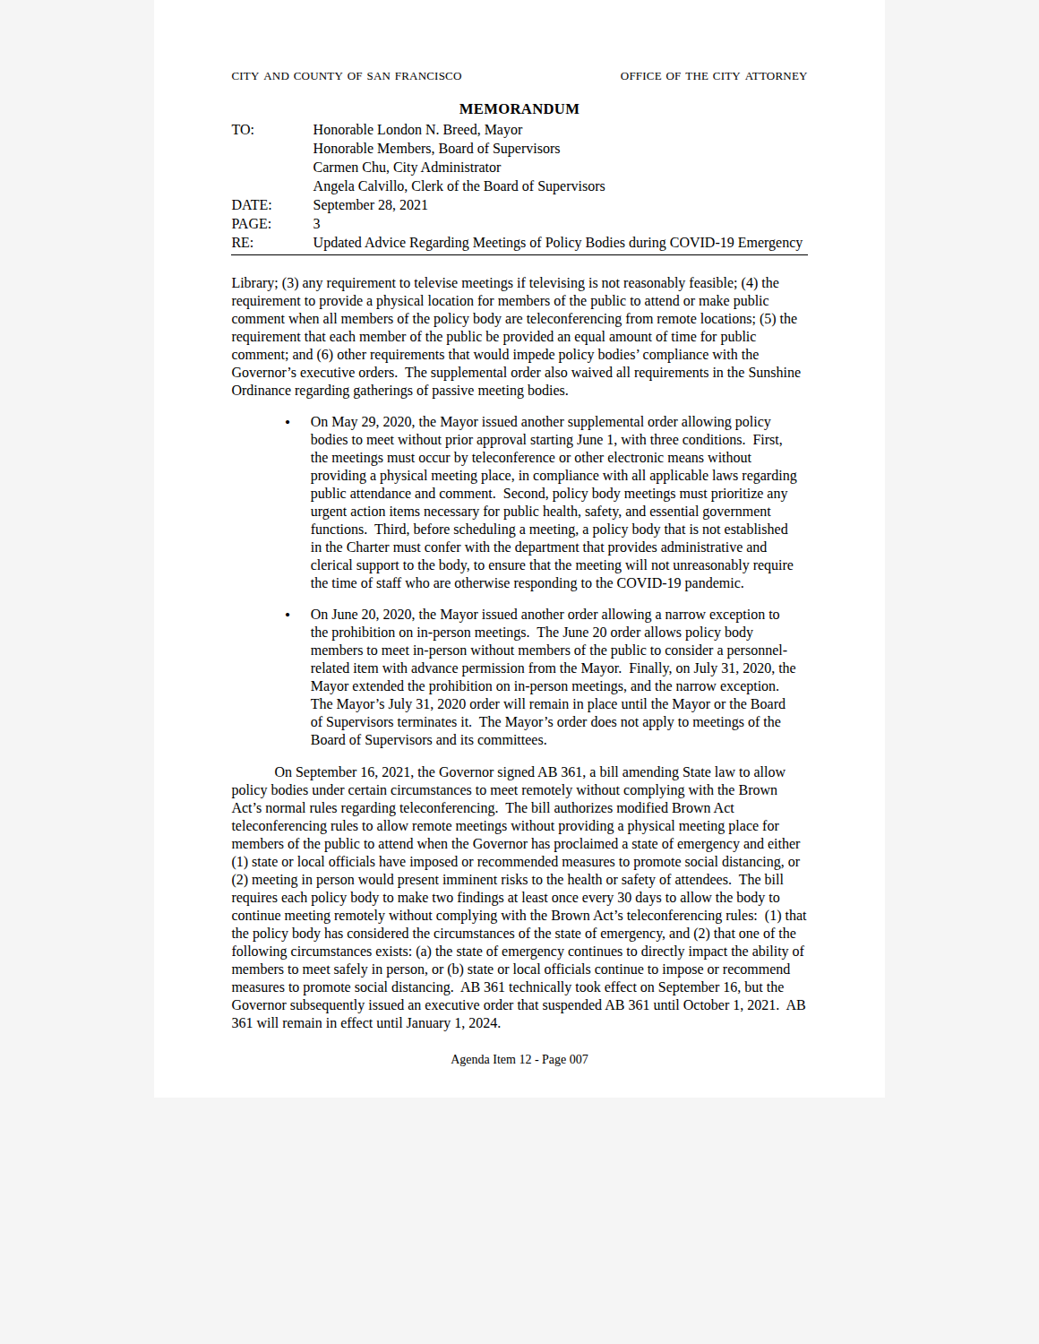City and County of San Francisco
Office of the City Attorney
MEMORANDUM
| TO: | Honorable London N. Breed, Mayor |
| | Honorable Members, Board of Supervisors |
| | Carmen Chu, City Administrator |
| | Angela Calvillo, Clerk of the Board of Supervisors |
| DATE: | September 28, 2021 |
| PAGE: | 3 |
| RE: | Updated Advice Regarding Meetings of Policy Bodies during COVID-19 Emergency |
Library; (3) any requirement to televise meetings if televising is not reasonably feasible; (4) the requirement to provide a physical location for members of the public to attend or make public comment when all members of the policy body are teleconferencing from remote locations; (5) the requirement that each member of the public be provided an equal amount of time for public comment; and (6) other requirements that would impede policy bodies’ compliance with the Governor’s executive orders. The supplemental order also waived all requirements in the Sunshine Ordinance regarding gatherings of passive meeting bodies.
On May 29, 2020, the Mayor issued another supplemental order allowing policy bodies to meet without prior approval starting June 1, with three conditions. First, the meetings must occur by teleconference or other electronic means without providing a physical meeting place, in compliance with all applicable laws regarding public attendance and comment. Second, policy body meetings must prioritize any urgent action items necessary for public health, safety, and essential government functions. Third, before scheduling a meeting, a policy body that is not established in the Charter must confer with the department that provides administrative and clerical support to the body, to ensure that the meeting will not unreasonably require the time of staff who are otherwise responding to the COVID-19 pandemic.
On June 20, 2020, the Mayor issued another order allowing a narrow exception to the prohibition on in-person meetings. The June 20 order allows policy body members to meet in-person without members of the public to consider a personnel-related item with advance permission from the Mayor. Finally, on July 31, 2020, the Mayor extended the prohibition on in-person meetings, and the narrow exception. The Mayor’s July 31, 2020 order will remain in place until the Mayor or the Board of Supervisors terminates it. The Mayor’s order does not apply to meetings of the Board of Supervisors and its committees.
On September 16, 2021, the Governor signed AB 361, a bill amending State law to allow policy bodies under certain circumstances to meet remotely without complying with the Brown Act’s normal rules regarding teleconferencing. The bill authorizes modified Brown Act teleconferencing rules to allow remote meetings without providing a physical meeting place for members of the public to attend when the Governor has proclaimed a state of emergency and either (1) state or local officials have imposed or recommended measures to promote social distancing, or (2) meeting in person would present imminent risks to the health or safety of attendees. The bill requires each policy body to make two findings at least once every 30 days to allow the body to continue meeting remotely without complying with the Brown Act’s teleconferencing rules: (1) that the policy body has considered the circumstances of the state of emergency, and (2) that one of the following circumstances exists: (a) the state of emergency continues to directly impact the ability of members to meet safely in person, or (b) state or local officials continue to impose or recommend measures to promote social distancing. AB 361 technically took effect on September 16, but the Governor subsequently issued an executive order that suspended AB 361 until October 1, 2021. AB 361 will remain in effect until January 1, 2024.
Agenda Item 12 - Page 007